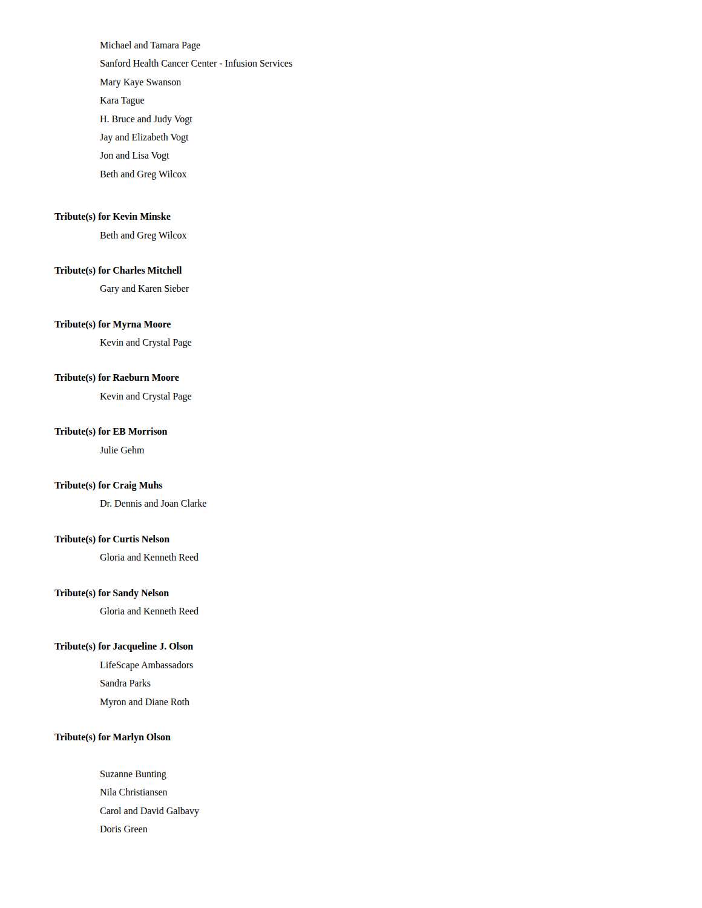Michael and Tamara Page
Sanford Health Cancer Center - Infusion Services
Mary Kaye Swanson
Kara Tague
H. Bruce and Judy Vogt
Jay and Elizabeth Vogt
Jon and Lisa Vogt
Beth and Greg Wilcox
Tribute(s) for Kevin Minske
Beth and Greg Wilcox
Tribute(s) for Charles Mitchell
Gary and Karen Sieber
Tribute(s) for Myrna Moore
Kevin and Crystal Page
Tribute(s) for Raeburn Moore
Kevin and Crystal Page
Tribute(s) for EB Morrison
Julie Gehm
Tribute(s) for Craig Muhs
Dr. Dennis and Joan Clarke
Tribute(s) for Curtis Nelson
Gloria and Kenneth Reed
Tribute(s) for Sandy Nelson
Gloria and Kenneth Reed
Tribute(s) for Jacqueline J. Olson
LifeScape Ambassadors
Sandra Parks
Myron and Diane Roth
Tribute(s) for Marlyn Olson
Suzanne Bunting
Nila Christiansen
Carol and David Galbavy
Doris Green